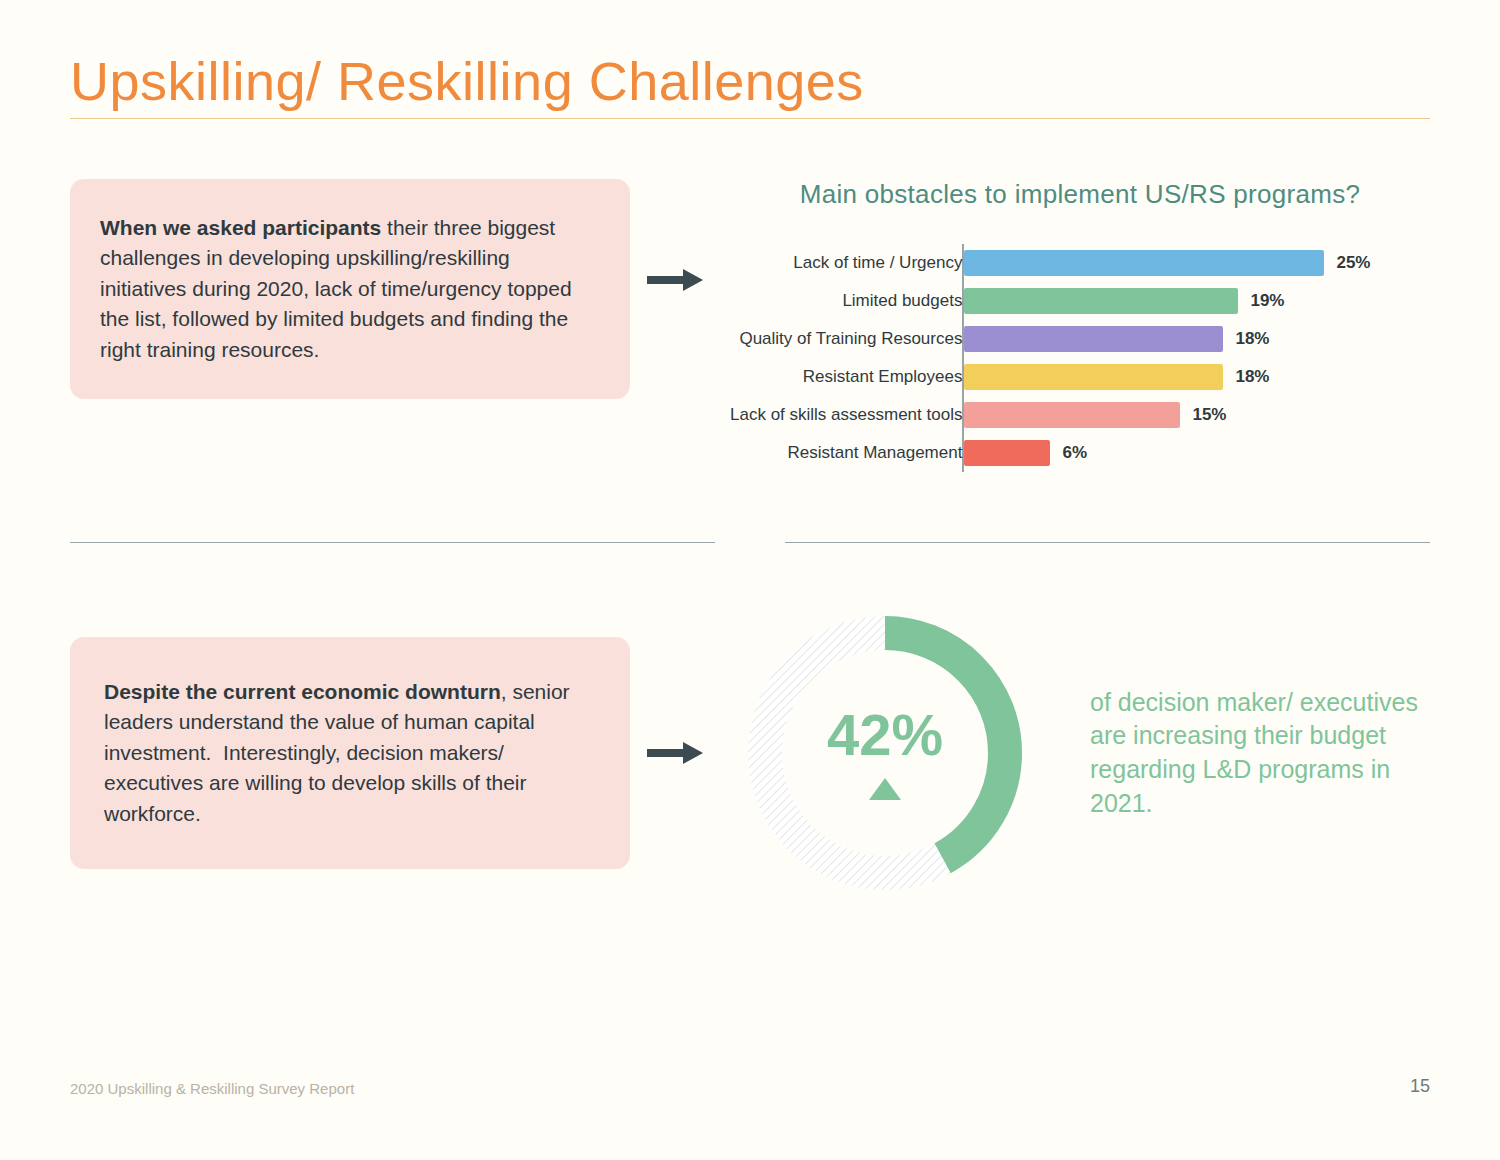Upskilling/ Reskilling Challenges
When we asked participants their three biggest challenges in developing upskilling/reskilling initiatives during 2020, lack of time/urgency topped the list, followed by limited budgets and finding the right training resources.
Main obstacles to implement US/RS programs?
| Lack of time / Urgency | 25% |
| Limited budgets | 19% |
| Quality of Training Resources | 18% |
| Resistant Employees | 18% |
| Lack of skills assessment tools | 15% |
| Resistant Management | 6% |
Despite the current economic downturn, senior leaders understand the value of human capital investment. Interestingly, decision makers/ executives are willing to develop skills of their workforce.
42%
of decision maker/ executives are increasing their budget regarding L&D programs in 2021.
2020 Upskilling & Reskilling Survey Report 15